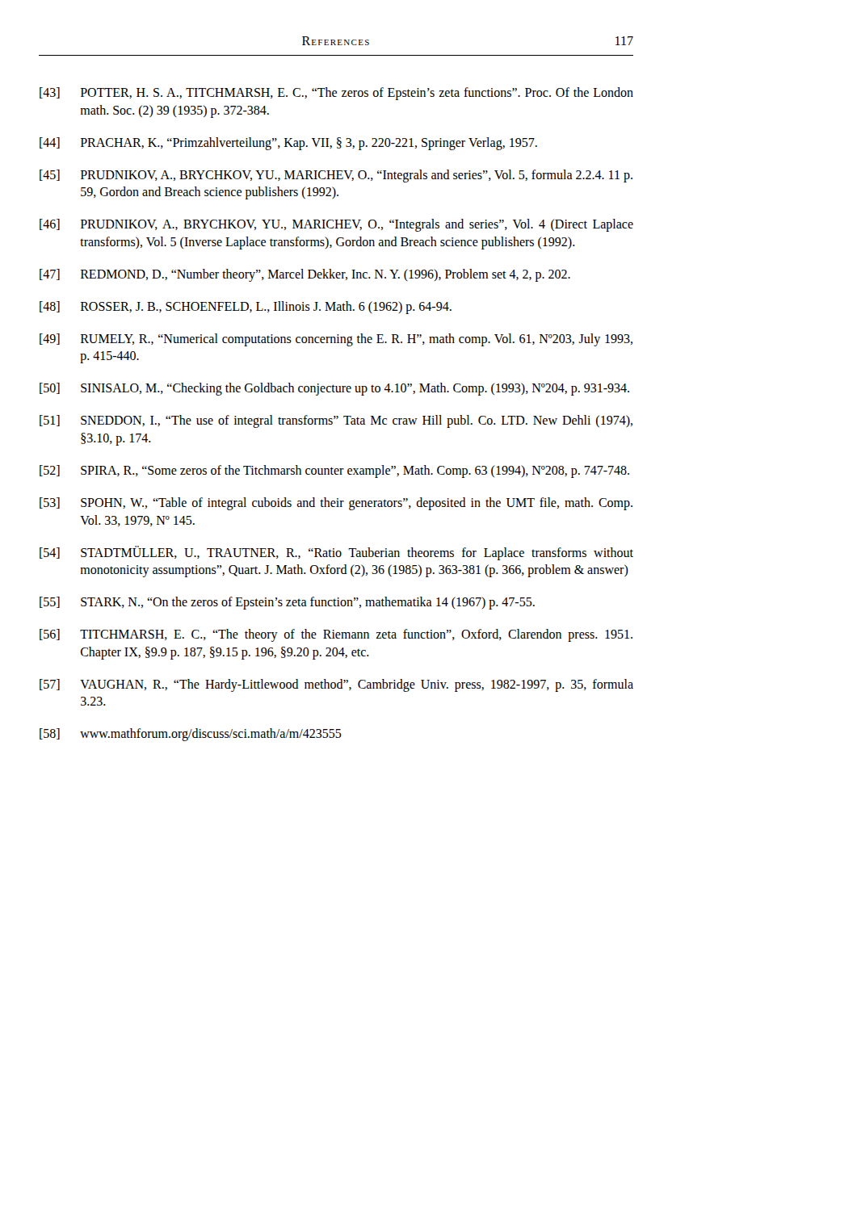References 117
[43] POTTER, H. S. A., TITCHMARSH, E. C., “The zeros of Epstein’s zeta functions”. Proc. Of the London math. Soc. (2) 39 (1935) p. 372-384.
[44] PRACHAR, K., “Primzahlverteilung”, Kap. VII, § 3, p. 220-221, Springer Verlag, 1957.
[45] PRUDNIKOV, A., BRYCHKOV, YU., MARICHEV, O., “Integrals and series”, Vol. 5, formula 2.2.4. 11 p. 59, Gordon and Breach science publishers (1992).
[46] PRUDNIKOV, A., BRYCHKOV, YU., MARICHEV, O., “Integrals and series”, Vol. 4 (Direct Laplace transforms), Vol. 5 (Inverse Laplace transforms), Gordon and Breach science publishers (1992).
[47] REDMOND, D., “Number theory”, Marcel Dekker, Inc. N. Y. (1996), Problem set 4, 2, p. 202.
[48] ROSSER, J. B., SCHOENFELD, L., Illinois J. Math. 6 (1962) p. 64-94.
[49] RUMELY, R., “Numerical computations concerning the E. R. H”, math comp. Vol. 61, Nº203, July 1993, p. 415-440.
[50] SINISALO, M., “Checking the Goldbach conjecture up to 4.10”, Math. Comp. (1993), Nº204, p. 931-934.
[51] SNEDDON, I., “The use of integral transforms” Tata Mc craw Hill publ. Co. LTD. New Dehli (1974), §3.10, p. 174.
[52] SPIRA, R., “Some zeros of the Titchmarsh counter example”, Math. Comp. 63 (1994), Nº208, p. 747-748.
[53] SPOHN, W., “Table of integral cuboids and their generators”, deposited in the UMT file, math. Comp. Vol. 33, 1979, Nº 145.
[54] STADTMÜLLER, U., TRAUTNER, R., “Ratio Tauberian theorems for Laplace transforms without monotonicity assumptions”, Quart. J. Math. Oxford (2), 36 (1985) p. 363-381 (p. 366, problem & answer)
[55] STARK, N., “On the zeros of Epstein’s zeta function”, mathematika 14 (1967) p. 47-55.
[56] TITCHMARSH, E. C., “The theory of the Riemann zeta function”, Oxford, Clarendon press. 1951. Chapter IX, §9.9 p. 187, §9.15 p. 196, §9.20 p. 204, etc.
[57] VAUGHAN, R., “The Hardy-Littlewood method”, Cambridge Univ. press, 1982-1997, p. 35, formula 3.23.
[58] www.mathforum.org/discuss/sci.math/a/m/423555